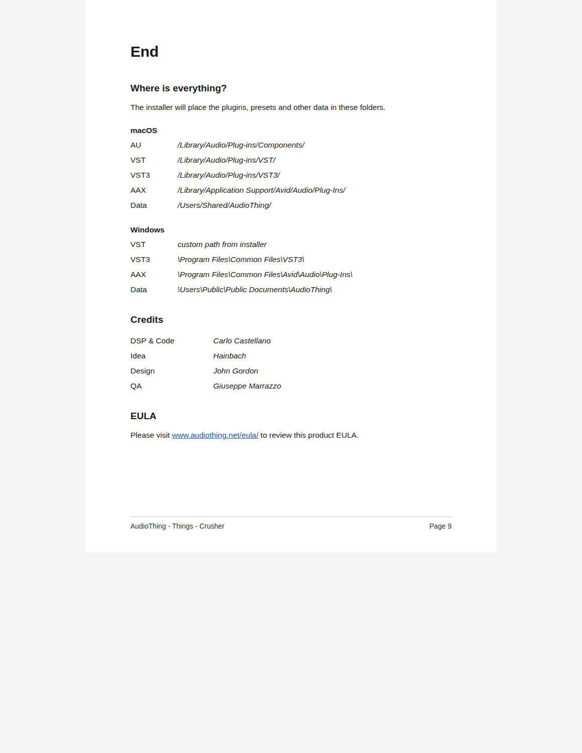End
Where is everything?
The installer will place the plugins, presets and other data in these folders.
macOS
| AU | /Library/Audio/Plug-ins/Components/ |
| VST | /Library/Audio/Plug-ins/VST/ |
| VST3 | /Library/Audio/Plug-ins/VST3/ |
| AAX | /Library/Application Support/Avid/Audio/Plug-Ins/ |
| Data | /Users/Shared/AudioThing/ |
Windows
| VST | custom path from installer |
| VST3 | \Program Files\Common Files\VST3\ |
| AAX | \Program Files\Common Files\Avid\Audio\Plug-Ins\ |
| Data | \Users\Public\Public Documents\AudioThing\ |
Credits
| DSP & Code | Carlo Castellano |
| Idea | Hainbach |
| Design | John Gordon |
| QA | Giuseppe Marrazzo |
EULA
Please visit www.audiothing.net/eula/ to review this product EULA.
AudioThing - Things - Crusher Page 9